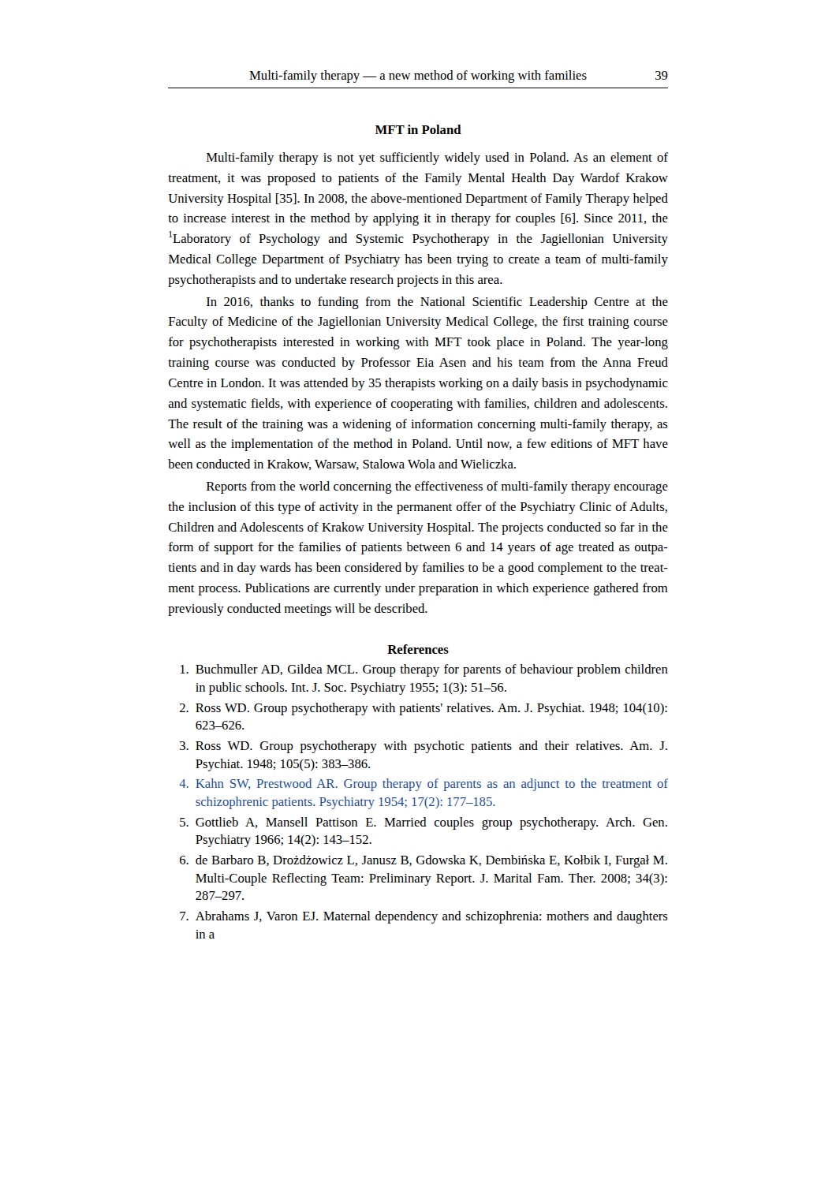Multi-family therapy — a new method of working with families
39
MFT in Poland
Multi-family therapy is not yet sufficiently widely used in Poland. As an element of treatment, it was proposed to patients of the Family Mental Health Day Wardof Krakow University Hospital [35]. In 2008, the above-mentioned Department of Family Therapy helped to increase interest in the method by applying it in therapy for couples [6]. Since 2011, the 1Laboratory of Psychology and Systemic Psychotherapy in the Jagiellonian University Medical College Department of Psychiatry has been trying to create a team of multi-family psychotherapists and to undertake research projects in this area.
In 2016, thanks to funding from the National Scientific Leadership Centre at the Faculty of Medicine of the Jagiellonian University Medical College, the first training course for psychotherapists interested in working with MFT took place in Poland. The year-long training course was conducted by Professor Eia Asen and his team from the Anna Freud Centre in London. It was attended by 35 therapists working on a daily basis in psychodynamic and systematic fields, with experience of cooperating with families, children and adolescents. The result of the training was a widening of information concerning multi-family therapy, as well as the implementation of the method in Poland. Until now, a few editions of MFT have been conducted in Krakow, Warsaw, Stalowa Wola and Wieliczka.
Reports from the world concerning the effectiveness of multi-family therapy encourage the inclusion of this type of activity in the permanent offer of the Psychiatry Clinic of Adults, Children and Adolescents of Krakow University Hospital. The projects conducted so far in the form of support for the families of patients between 6 and 14 years of age treated as outpatients and in day wards has been considered by families to be a good complement to the treatment process. Publications are currently under preparation in which experience gathered from previously conducted meetings will be described.
References
Buchmuller AD, Gildea MCL. Group therapy for parents of behaviour problem children in public schools. Int. J. Soc. Psychiatry 1955; 1(3): 51–56.
Ross WD. Group psychotherapy with patients' relatives. Am. J. Psychiat. 1948; 104(10): 623–626.
Ross WD. Group psychotherapy with psychotic patients and their relatives. Am. J. Psychiat. 1948; 105(5): 383–386.
Kahn SW, Prestwood AR. Group therapy of parents as an adjunct to the treatment of schizophrenic patients. Psychiatry 1954; 17(2): 177–185.
Gottlieb A, Mansell Pattison E. Married couples group psychotherapy. Arch. Gen. Psychiatry 1966; 14(2): 143–152.
de Barbaro B, Drożdżowicz L, Janusz B, Gdowska K, Dembińska E, Kołbik I, Furgał M. Multi-Couple Reflecting Team: Preliminary Report. J. Marital Fam. Ther. 2008; 34(3): 287–297.
Abrahams J, Varon EJ. Maternal dependency and schizophrenia: mothers and daughters in a